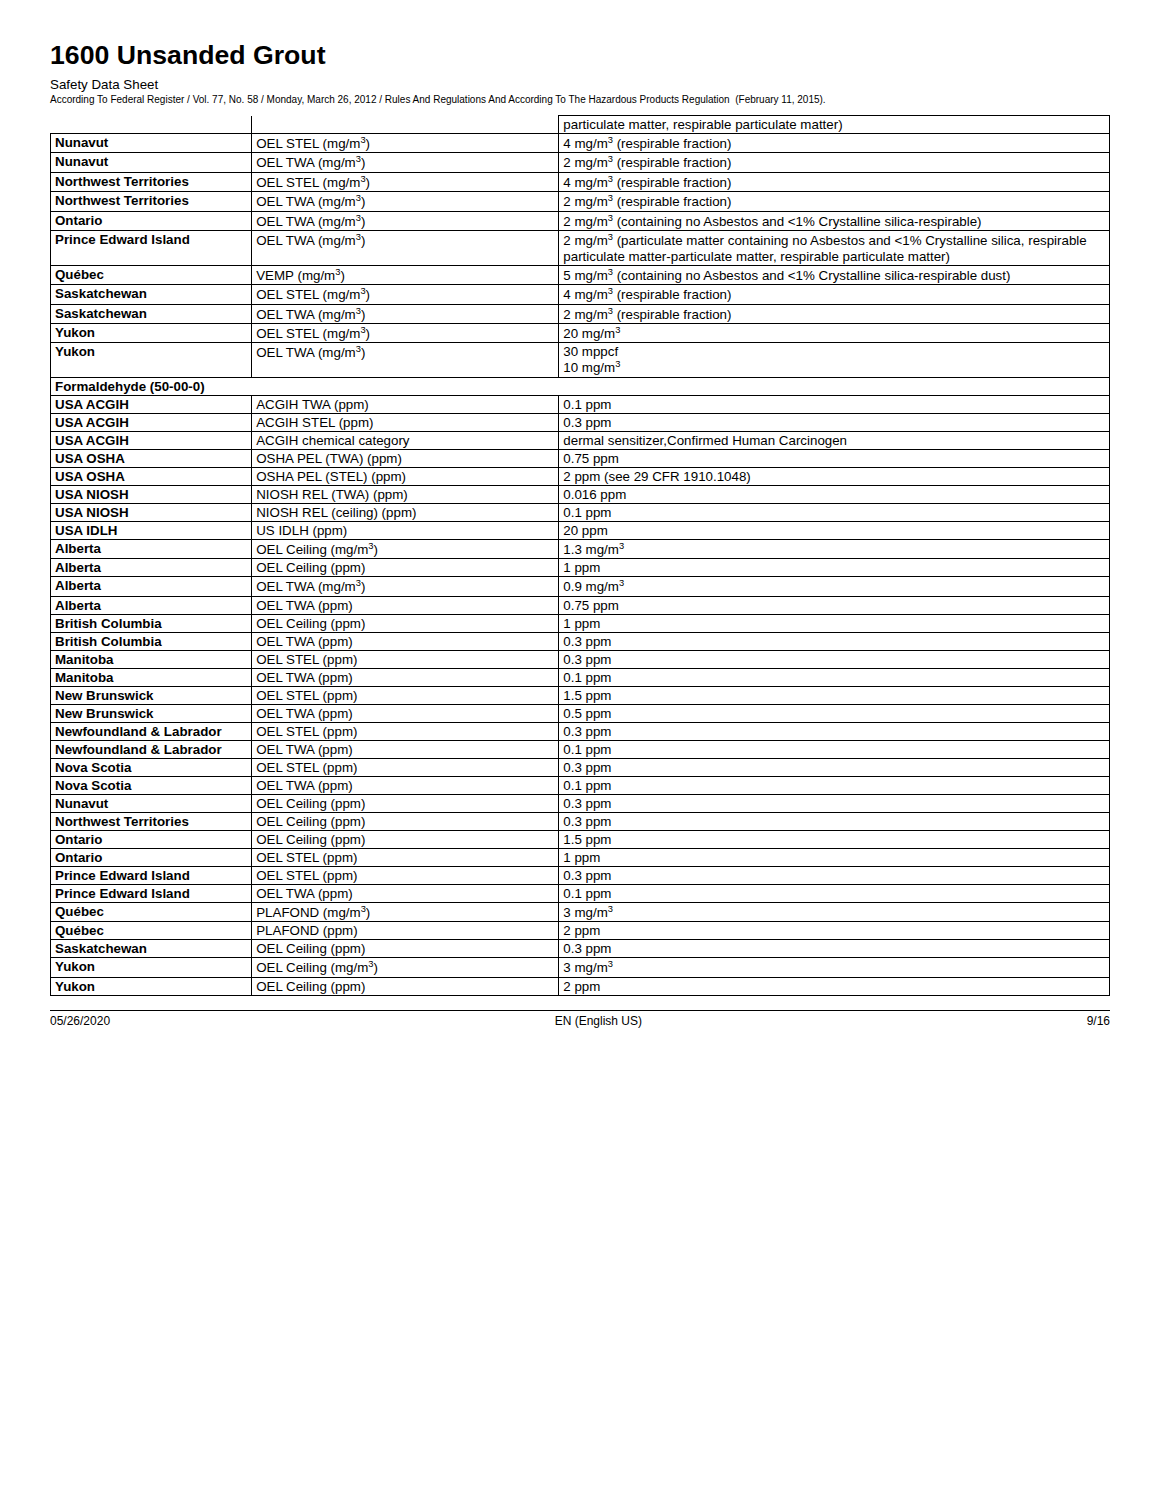1600 Unsanded Grout
Safety Data Sheet
According To Federal Register / Vol. 77, No. 58 / Monday, March 26, 2012 / Rules And Regulations And According To The Hazardous Products Regulation (February 11, 2015).
| | | particulate matter, respirable particulate matter) |
| Nunavut | OEL STEL (mg/m 3 ) | 4 mg/m 3 (respirable fraction) |
| Nunavut | OEL TWA (mg/m 3 ) | 2 mg/m 3 (respirable fraction) |
| Northwest Territories | OEL STEL (mg/m 3 ) | 4 mg/m 3 (respirable fraction) |
| Northwest Territories | OEL TWA (mg/m 3 ) | 2 mg/m 3 (respirable fraction) |
| Ontario | OEL TWA (mg/m 3 ) | 2 mg/m 3 (containing no Asbestos and <1% Crystalline silica-respirable) |
| Prince Edward Island | OEL TWA (mg/m 3 ) | 2 mg/m 3 (particulate matter containing no Asbestos and <1% Crystalline silica, respirable particulate matter-particulate matter, respirable particulate matter) |
| Québec | VEMP (mg/m 3 ) | 5 mg/m 3 (containing no Asbestos and <1% Crystalline silica-respirable dust) |
| Saskatchewan | OEL STEL (mg/m 3 ) | 4 mg/m 3 (respirable fraction) |
| Saskatchewan | OEL TWA (mg/m 3 ) | 2 mg/m 3 (respirable fraction) |
| Yukon | OEL STEL (mg/m 3 ) | 20 mg/m 3 |
| Yukon | OEL TWA (mg/m 3 ) | 30 mppcf 10 mg/m 3 |
| Formaldehyde (50-00-0) |
| USA ACGIH | ACGIH TWA (ppm) | 0.1 ppm |
| USA ACGIH | ACGIH STEL (ppm) | 0.3 ppm |
| USA ACGIH | ACGIH chemical category | dermal sensitizer,Confirmed Human Carcinogen |
| USA OSHA | OSHA PEL (TWA) (ppm) | 0.75 ppm |
| USA OSHA | OSHA PEL (STEL) (ppm) | 2 ppm (see 29 CFR 1910.1048) |
| USA NIOSH | NIOSH REL (TWA) (ppm) | 0.016 ppm |
| USA NIOSH | NIOSH REL (ceiling) (ppm) | 0.1 ppm |
| USA IDLH | US IDLH (ppm) | 20 ppm |
| Alberta | OEL Ceiling (mg/m 3 ) | 1.3 mg/m 3 |
| Alberta | OEL Ceiling (ppm) | 1 ppm |
| Alberta | OEL TWA (mg/m 3 ) | 0.9 mg/m 3 |
| Alberta | OEL TWA (ppm) | 0.75 ppm |
| British Columbia | OEL Ceiling (ppm) | 1 ppm |
| British Columbia | OEL TWA (ppm) | 0.3 ppm |
| Manitoba | OEL STEL (ppm) | 0.3 ppm |
| Manitoba | OEL TWA (ppm) | 0.1 ppm |
| New Brunswick | OEL STEL (ppm) | 1.5 ppm |
| New Brunswick | OEL TWA (ppm) | 0.5 ppm |
| Newfoundland & Labrador | OEL STEL (ppm) | 0.3 ppm |
| Newfoundland & Labrador | OEL TWA (ppm) | 0.1 ppm |
| Nova Scotia | OEL STEL (ppm) | 0.3 ppm |
| Nova Scotia | OEL TWA (ppm) | 0.1 ppm |
| Nunavut | OEL Ceiling (ppm) | 0.3 ppm |
| Northwest Territories | OEL Ceiling (ppm) | 0.3 ppm |
| Ontario | OEL Ceiling (ppm) | 1.5 ppm |
| Ontario | OEL STEL (ppm) | 1 ppm |
| Prince Edward Island | OEL STEL (ppm) | 0.3 ppm |
| Prince Edward Island | OEL TWA (ppm) | 0.1 ppm |
| Québec | PLAFOND (mg/m 3 ) | 3 mg/m 3 |
| Québec | PLAFOND (ppm) | 2 ppm |
| Saskatchewan | OEL Ceiling (ppm) | 0.3 ppm |
| Yukon | OEL Ceiling (mg/m 3 ) | 3 mg/m 3 |
| Yukon | OEL Ceiling (ppm) | 2 ppm |
05/26/2020
EN (English US)
9/16